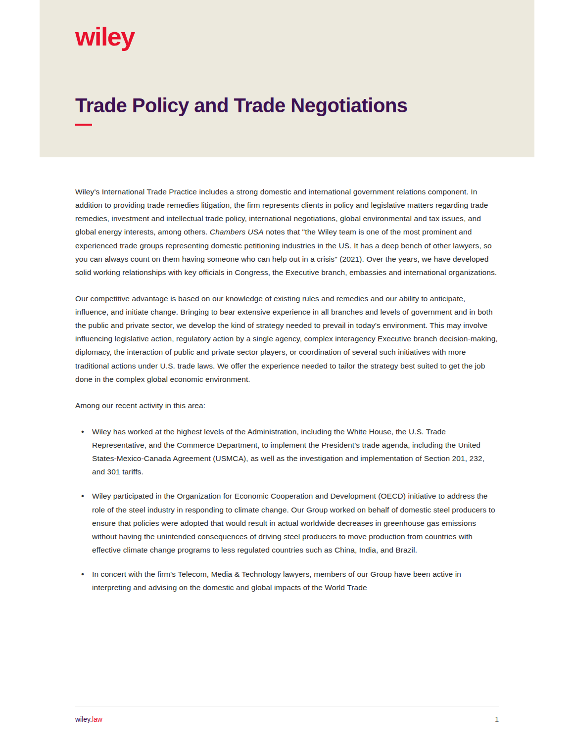wiley
Trade Policy and Trade Negotiations
Wiley's International Trade Practice includes a strong domestic and international government relations component. In addition to providing trade remedies litigation, the firm represents clients in policy and legislative matters regarding trade remedies, investment and intellectual trade policy, international negotiations, global environmental and tax issues, and global energy interests, among others. Chambers USA notes that "the Wiley team is one of the most prominent and experienced trade groups representing domestic petitioning industries in the US. It has a deep bench of other lawyers, so you can always count on them having someone who can help out in a crisis" (2021). Over the years, we have developed solid working relationships with key officials in Congress, the Executive branch, embassies and international organizations.
Our competitive advantage is based on our knowledge of existing rules and remedies and our ability to anticipate, influence, and initiate change. Bringing to bear extensive experience in all branches and levels of government and in both the public and private sector, we develop the kind of strategy needed to prevail in today's environment. This may involve influencing legislative action, regulatory action by a single agency, complex interagency Executive branch decision-making, diplomacy, the interaction of public and private sector players, or coordination of several such initiatives with more traditional actions under U.S. trade laws. We offer the experience needed to tailor the strategy best suited to get the job done in the complex global economic environment.
Among our recent activity in this area:
Wiley has worked at the highest levels of the Administration, including the White House, the U.S. Trade Representative, and the Commerce Department, to implement the President’s trade agenda, including the United States-Mexico-Canada Agreement (USMCA), as well as the investigation and implementation of Section 201, 232, and 301 tariffs.
Wiley participated in the Organization for Economic Cooperation and Development (OECD) initiative to address the role of the steel industry in responding to climate change. Our Group worked on behalf of domestic steel producers to ensure that policies were adopted that would result in actual worldwide decreases in greenhouse gas emissions without having the unintended consequences of driving steel producers to move production from countries with effective climate change programs to less regulated countries such as China, India, and Brazil.
In concert with the firm's Telecom, Media & Technology lawyers, members of our Group have been active in interpreting and advising on the domestic and global impacts of the World Trade
wiley.law
1